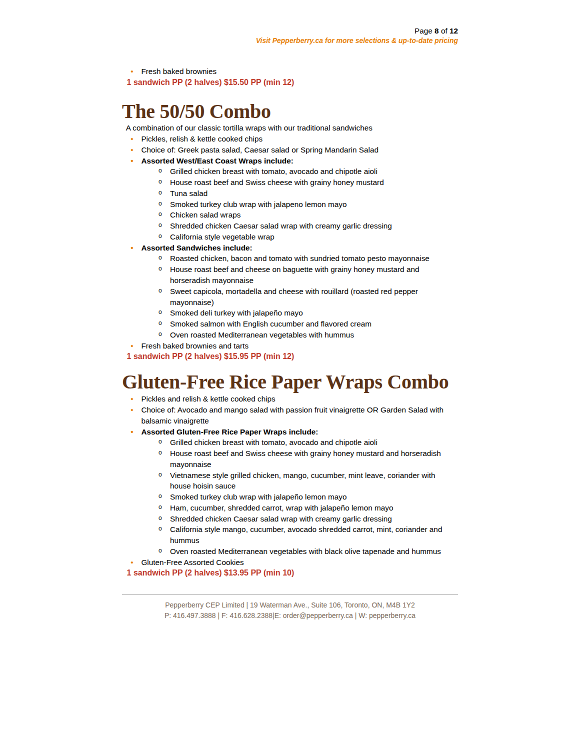Page 8 of 12
Visit Pepperberry.ca for more selections & up-to-date pricing
Fresh baked brownies
1 sandwich PP (2 halves) $15.50 PP (min 12)
The 50/50 Combo
A combination of our classic tortilla wraps with our traditional sandwiches
Pickles, relish & kettle cooked chips
Choice of: Greek pasta salad, Caesar salad or Spring Mandarin Salad
Assorted West/East Coast Wraps include:
Grilled chicken breast with tomato, avocado and chipotle aioli
House roast beef and Swiss cheese with grainy honey mustard
Tuna salad
Smoked turkey club wrap with jalapeno lemon mayo
Chicken salad wraps
Shredded chicken Caesar salad wrap with creamy garlic dressing
California style vegetable wrap
Assorted Sandwiches include:
Roasted chicken, bacon and tomato with sundried tomato pesto mayonnaise
House roast beef and cheese on baguette with grainy honey mustard and horseradish mayonnaise
Sweet capicola, mortadella and cheese with rouillard (roasted red pepper mayonnaise)
Smoked deli turkey with jalapeño mayo
Smoked salmon with English cucumber and flavored cream
Oven roasted Mediterranean vegetables with hummus
Fresh baked brownies and tarts
1 sandwich PP (2 halves) $15.95 PP (min 12)
Gluten-Free Rice Paper Wraps Combo
Pickles and relish & kettle cooked chips
Choice of: Avocado and mango salad with passion fruit vinaigrette OR Garden Salad with balsamic vinaigrette
Assorted Gluten-Free Rice Paper Wraps include:
Grilled chicken breast with tomato, avocado and chipotle aioli
House roast beef and Swiss cheese with grainy honey mustard and horseradish mayonnaise
Vietnamese style grilled chicken, mango, cucumber, mint leave, coriander with house hoisin sauce
Smoked turkey club wrap with jalapeño lemon mayo
Ham, cucumber, shredded carrot, wrap with jalapeño lemon mayo
Shredded chicken Caesar salad wrap with creamy garlic dressing
California style mango, cucumber, avocado shredded carrot, mint, coriander and hummus
Oven roasted Mediterranean vegetables with black olive tapenade and hummus
Gluten-Free Assorted Cookies
1 sandwich PP (2 halves) $13.95 PP (min 10)
Pepperberry CEP Limited | 19 Waterman Ave., Suite 106, Toronto, ON, M4B 1Y2
P: 416.497.3888 | F: 416.628.2388|E: order@pepperberry.ca | W: pepperberry.ca